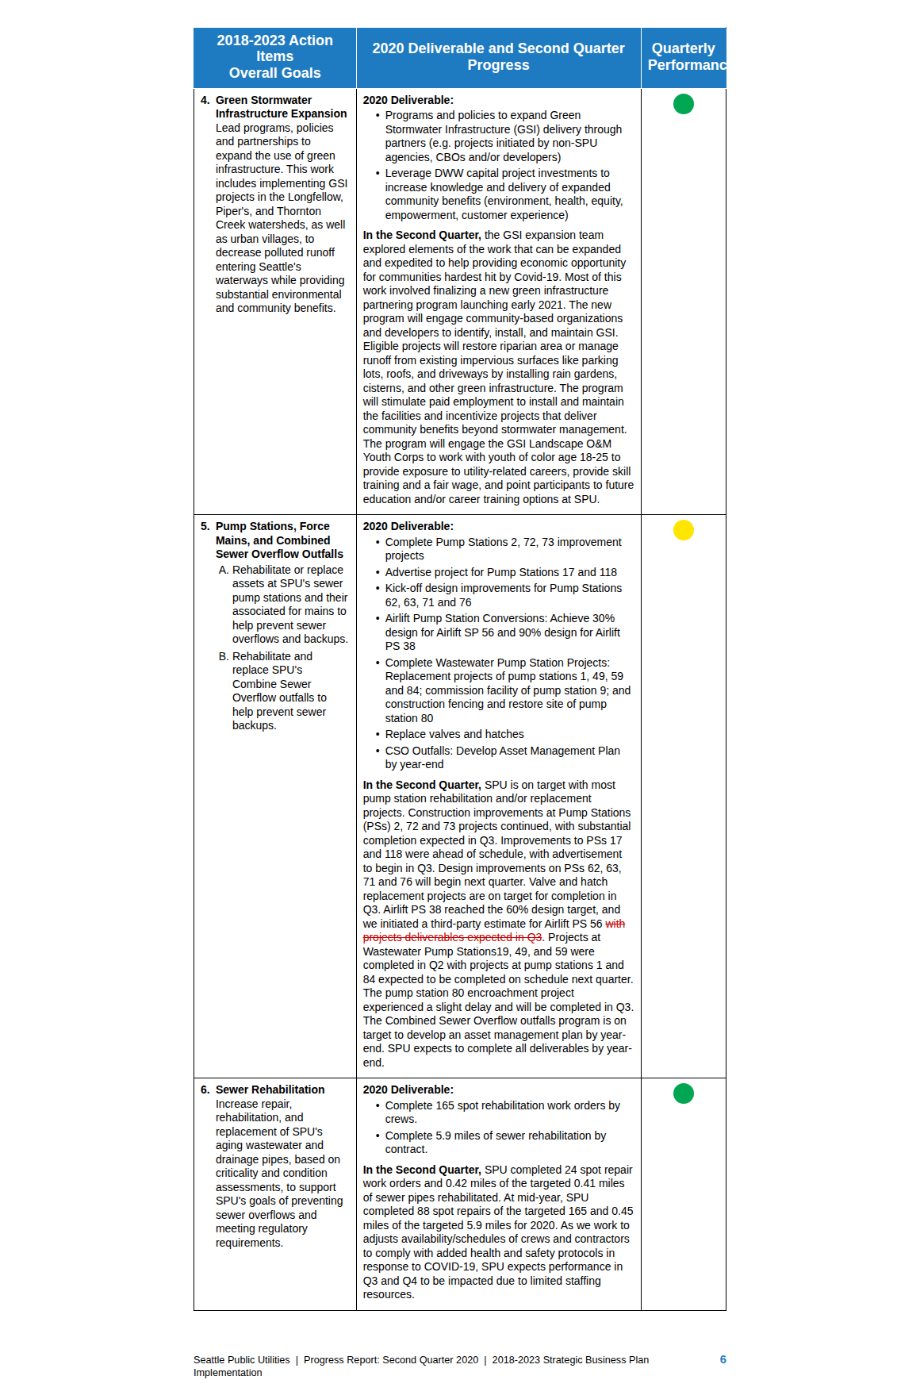| 2018-2023 Action Items Overall Goals | 2020 Deliverable and Second Quarter Progress | Quarterly Performance |
| --- | --- | --- |
| 4. Green Stormwater Infrastructure Expansion Lead programs, policies and partnerships to expand the use of green infrastructure. This work includes implementing GSI projects in the Longfellow, Piper's, and Thornton Creek watersheds, as well as urban villages, to decrease polluted runoff entering Seattle's waterways while providing substantial environmental and community benefits. | 2020 Deliverable: Programs and policies to expand Green Stormwater Infrastructure (GSI) delivery through partners (e.g. projects initiated by non-SPU agencies, CBOs and/or developers) Leverage DWW capital project investments to increase knowledge and delivery of expanded community benefits (environment, health, equity, empowerment, customer experience) In the Second Quarter, the GSI expansion team explored elements of the work that can be expanded and expedited to help providing economic opportunity for communities hardest hit by Covid-19. Most of this work involved finalizing a new green infrastructure partnering program launching early 2021. The new program will engage community-based organizations and developers to identify, install, and maintain GSI. Eligible projects will restore riparian area or manage runoff from existing impervious surfaces like parking lots, roofs, and driveways by installing rain gardens, cisterns, and other green infrastructure. The program will stimulate paid employment to install and maintain the facilities and incentivize projects that deliver community benefits beyond stormwater management. The program will engage the GSI Landscape O&M Youth Corps to work with youth of color age 18-25 to provide exposure to utility-related careers, provide skill training and a fair wage, and point participants to future education and/or career training options at SPU. | |
| 5. Pump Stations, Force Mains, and Combined Sewer Overflow Outfalls Rehabilitate or replace assets at SPU's sewer pump stations and their associated for mains to help prevent sewer overflows and backups. Rehabilitate and replace SPU's Combine Sewer Overflow outfalls to help prevent sewer backups. | 2020 Deliverable: Complete Pump Stations 2, 72, 73 improvement projects Advertise project for Pump Stations 17 and 118 Kick-off design improvements for Pump Stations 62, 63, 71 and 76 Airlift Pump Station Conversions: Achieve 30% design for Airlift SP 56 and 90% design for Airlift PS 38 Complete Wastewater Pump Station Projects: Replacement projects of pump stations 1, 49, 59 and 84; commission facility of pump station 9; and construction fencing and restore site of pump station 80 Replace valves and hatches CSO Outfalls: Develop Asset Management Plan by year-end In the Second Quarter, SPU is on target with most pump station rehabilitation and/or replacement projects. Construction improvements at Pump Stations (PSs) 2, 72 and 73 projects continued, with substantial completion expected in Q3. Improvements to PSs 17 and 118 were ahead of schedule, with advertisement to begin in Q3. Design improvements on PSs 62, 63, 71 and 76 will begin next quarter. Valve and hatch replacement projects are on target for completion in Q3. Airlift PS 38 reached the 60% design target, and we initiated a third-party estimate for Airlift PS 56 with projects deliverables expected in Q3 . Projects at Wastewater Pump Stations19, 49, and 59 were completed in Q2 with projects at pump stations 1 and 84 expected to be completed on schedule next quarter. The pump station 80 encroachment project experienced a slight delay and will be completed in Q3. The Combined Sewer Overflow outfalls program is on target to develop an asset management plan by year-end. SPU expects to complete all deliverables by year-end. | |
| 6. Sewer Rehabilitation Increase repair, rehabilitation, and replacement of SPU's aging wastewater and drainage pipes, based on criticality and condition assessments, to support SPU's goals of preventing sewer overflows and meeting regulatory requirements. | 2020 Deliverable: Complete 165 spot rehabilitation work orders by crews. Complete 5.9 miles of sewer rehabilitation by contract. In the Second Quarter, SPU completed 24 spot repair work orders and 0.42 miles of the targeted 0.41 miles of sewer pipes rehabilitated. At mid-year, SPU completed 88 spot repairs of the targeted 165 and 0.45 miles of the targeted 5.9 miles for 2020. As we work to adjusts availability/schedules of crews and contractors to comply with added health and safety protocols in response to COVID-19, SPU expects performance in Q3 and Q4 to be impacted due to limited staffing resources. | |
Seattle Public Utilities | Progress Report: Second Quarter 2020 | 2018-2023 Strategic Business Plan Implementation
6